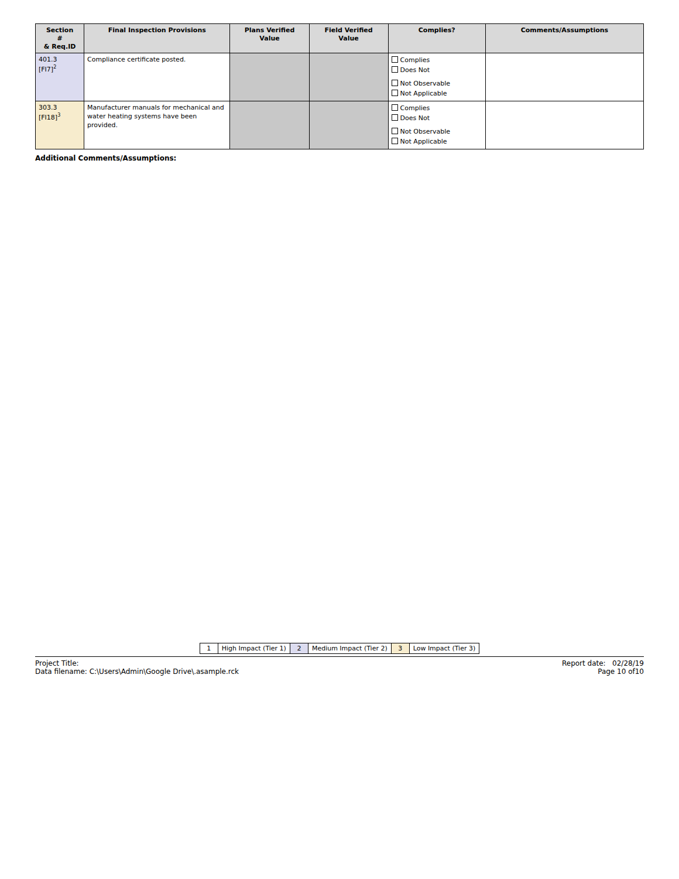| Section # & Req.ID | Final Inspection Provisions | Plans Verified Value | Field Verified Value | Complies? | Comments/Assumptions |
| --- | --- | --- | --- | --- | --- |
| 401.3 [FI7] 2 | Compliance certificate posted. | | | Complies Does Not Not Observable Not Applicable | |
| 303.3 [FI18] 3 | Manufacturer manuals for mechanical and water heating systems have been provided. | | | Complies Does Not Not Observable Not Applicable | |
Additional Comments/Assumptions:
| 1 | High Impact (Tier 1) | 2 | Medium Impact (Tier 2) | 3 | Low Impact (Tier 3) |
| Project Title: | Report date: 02/28/19 |
| Data filename: C:\Users\Admin\Google Drive\.asample.rck | Page 10 of10 |